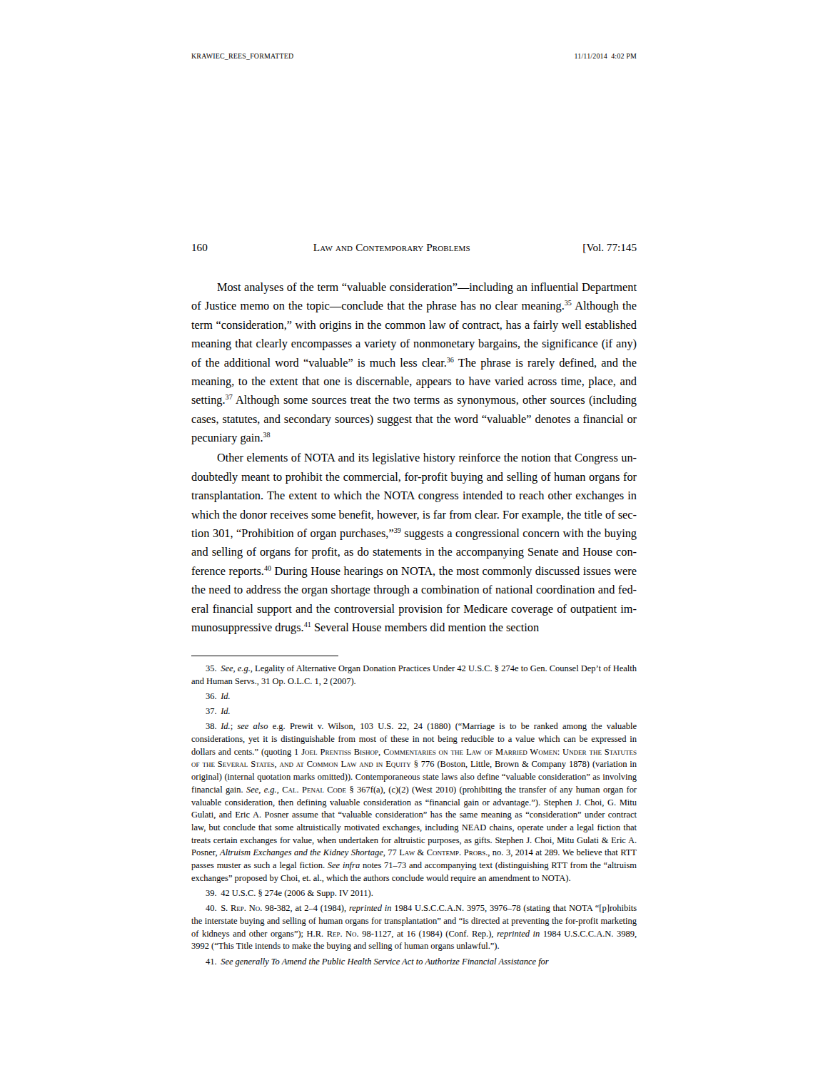Krawiec_Rees_Formatted 11/11/2014 4:02 PM
160 Law and Contemporary Problems [Vol. 77:145
Most analyses of the term “valuable consideration”—including an influential Department of Justice memo on the topic—conclude that the phrase has no clear meaning.35 Although the term “consideration,” with origins in the common law of contract, has a fairly well established meaning that clearly encompasses a variety of nonmonetary bargains, the significance (if any) of the additional word “valuable” is much less clear.36 The phrase is rarely defined, and the meaning, to the extent that one is discernable, appears to have varied across time, place, and setting.37 Although some sources treat the two terms as synonymous, other sources (including cases, statutes, and secondary sources) suggest that the word “valuable” denotes a financial or pecuniary gain.38
Other elements of NOTA and its legislative history reinforce the notion that Congress undoubtedly meant to prohibit the commercial, for-profit buying and selling of human organs for transplantation. The extent to which the NOTA congress intended to reach other exchanges in which the donor receives some benefit, however, is far from clear. For example, the title of section 301, “Prohibition of organ purchases,”39 suggests a congressional concern with the buying and selling of organs for profit, as do statements in the accompanying Senate and House conference reports.40 During House hearings on NOTA, the most commonly discussed issues were the need to address the organ shortage through a combination of national coordination and federal financial support and the controversial provision for Medicare coverage of outpatient immunosuppressive drugs.41 Several House members did mention the section
35. See, e.g., Legality of Alternative Organ Donation Practices Under 42 U.S.C. § 274e to Gen. Counsel Dep’t of Health and Human Servs., 31 Op. O.L.C. 1, 2 (2007).
36. Id.
37. Id.
38. Id.; see also e.g. Prewit v. Wilson, 103 U.S. 22, 24 (1880) (“Marriage is to be ranked among the valuable considerations, yet it is distinguishable from most of these in not being reducible to a value which can be expressed in dollars and cents.” (quoting 1 Joel Prentiss Bishop, Commentaries on the Law of Married Women: Under the Statutes of the Several States, and at Common Law and in Equity § 776 (Boston, Little, Brown & Company 1878) (variation in original) (internal quotation marks omitted)). Contemporaneous state laws also define “valuable consideration” as involving financial gain. See, e.g., Cal. Penal Code § 367f(a), (c)(2) (West 2010) (prohibiting the transfer of any human organ for valuable consideration, then defining valuable consideration as “financial gain or advantage.”). Stephen J. Choi, G. Mitu Gulati, and Eric A. Posner assume that “valuable consideration” has the same meaning as “consideration” under contract law, but conclude that some altruistically motivated exchanges, including NEAD chains, operate under a legal fiction that treats certain exchanges for value, when undertaken for altruistic purposes, as gifts. Stephen J. Choi, Mitu Gulati & Eric A. Posner, Altruism Exchanges and the Kidney Shortage, 77 Law & Contemp. Probs., no. 3, 2014 at 289. We believe that RTT passes muster as such a legal fiction. See infra notes 71–73 and accompanying text (distinguishing RTT from the “altruism exchanges” proposed by Choi, et. al., which the authors conclude would require an amendment to NOTA).
39. 42 U.S.C. § 274e (2006 & Supp. IV 2011).
40. S. Rep. No. 98-382, at 2–4 (1984), reprinted in 1984 U.S.C.C.A.N. 3975, 3976–78 (stating that NOTA “[p]rohibits the interstate buying and selling of human organs for transplantation” and “is directed at preventing the for-profit marketing of kidneys and other organs”); H.R. Rep. No. 98-1127, at 16 (1984) (Conf. Rep.), reprinted in 1984 U.S.C.C.A.N. 3989, 3992 (“This Title intends to make the buying and selling of human organs unlawful.”).
41. See generally To Amend the Public Health Service Act to Authorize Financial Assistance for